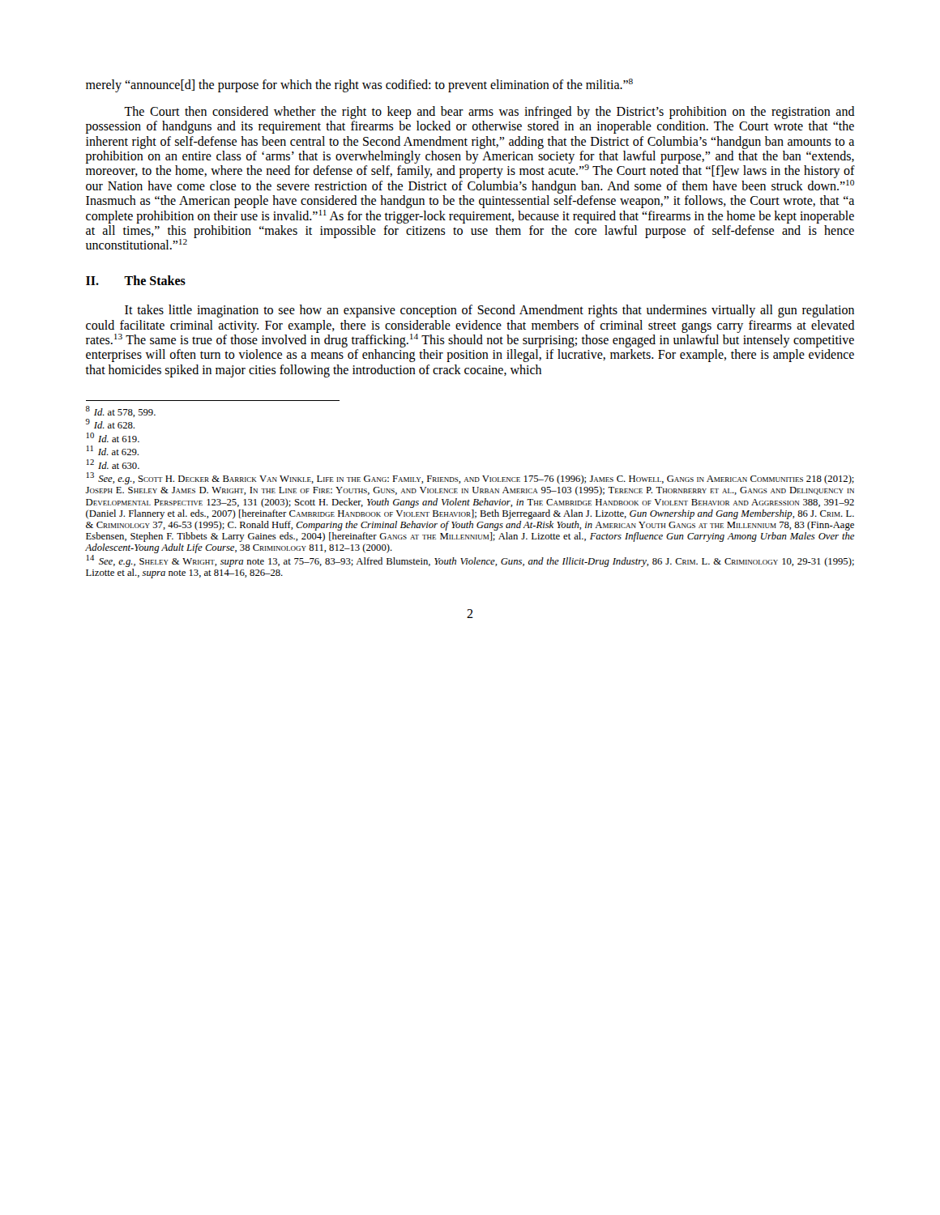merely “announce[d] the purpose for which the right was codified: to prevent elimination of the militia.”8
The Court then considered whether the right to keep and bear arms was infringed by the District’s prohibition on the registration and possession of handguns and its requirement that firearms be locked or otherwise stored in an inoperable condition. The Court wrote that “the inherent right of self-defense has been central to the Second Amendment right,” adding that the District of Columbia’s “handgun ban amounts to a prohibition on an entire class of ‘arms’ that is overwhelmingly chosen by American society for that lawful purpose,” and that the ban “extends, moreover, to the home, where the need for defense of self, family, and property is most acute.”9 The Court noted that “[f]ew laws in the history of our Nation have come close to the severe restriction of the District of Columbia’s handgun ban. And some of them have been struck down.”10 Inasmuch as “the American people have considered the handgun to be the quintessential self-defense weapon,” it follows, the Court wrote, that “a complete prohibition on their use is invalid.”11 As for the trigger-lock requirement, because it required that “firearms in the home be kept inoperable at all times,” this prohibition “makes it impossible for citizens to use them for the core lawful purpose of self-defense and is hence unconstitutional.”12
II. The Stakes
It takes little imagination to see how an expansive conception of Second Amendment rights that undermines virtually all gun regulation could facilitate criminal activity. For example, there is considerable evidence that members of criminal street gangs carry firearms at elevated rates.13 The same is true of those involved in drug trafficking.14 This should not be surprising; those engaged in unlawful but intensely competitive enterprises will often turn to violence as a means of enhancing their position in illegal, if lucrative, markets. For example, there is ample evidence that homicides spiked in major cities following the introduction of crack cocaine, which
8 Id. at 578, 599.
9 Id. at 628.
10 Id. at 619.
11 Id. at 629.
12 Id. at 630.
13 See, e.g., Scott H. Decker & Barrick Van Winkle, Life in the Gang: Family, Friends, and Violence 175–76 (1996); James C. Howell, Gangs in American Communities 218 (2012); Joseph E. Sheley & James D. Wright, In the Line of Fire: Youths, Guns, and Violence in Urban America 95–103 (1995); Terence P. Thornberry et al., Gangs and Delinquency in Developmental Perspective 123–25, 131 (2003); Scott H. Decker, Youth Gangs and Violent Behavior, in The Cambridge Handbook of Violent Behavior and Aggression 388, 391–92 (Daniel J. Flannery et al. eds., 2007) [hereinafter Cambridge Handbook of Violent Behavior]; Beth Bjerregaard & Alan J. Lizotte, Gun Ownership and Gang Membership, 86 J. Crim. L. & Criminology 37, 46-53 (1995); C. Ronald Huff, Comparing the Criminal Behavior of Youth Gangs and At-Risk Youth, in American Youth Gangs at the Millennium 78, 83 (Finn-Aage Esbensen, Stephen F. Tibbets & Larry Gaines eds., 2004) [hereinafter Gangs at the Millennium]; Alan J. Lizotte et al., Factors Influence Gun Carrying Among Urban Males Over the Adolescent-Young Adult Life Course, 38 Criminology 811, 812–13 (2000).
14 See, e.g., Sheley & Wright, supra note 13, at 75–76, 83–93; Alfred Blumstein, Youth Violence, Guns, and the Illicit-Drug Industry, 86 J. Crim. L. & Criminology 10, 29-31 (1995); Lizotte et al., supra note 13, at 814–16, 826–28.
2